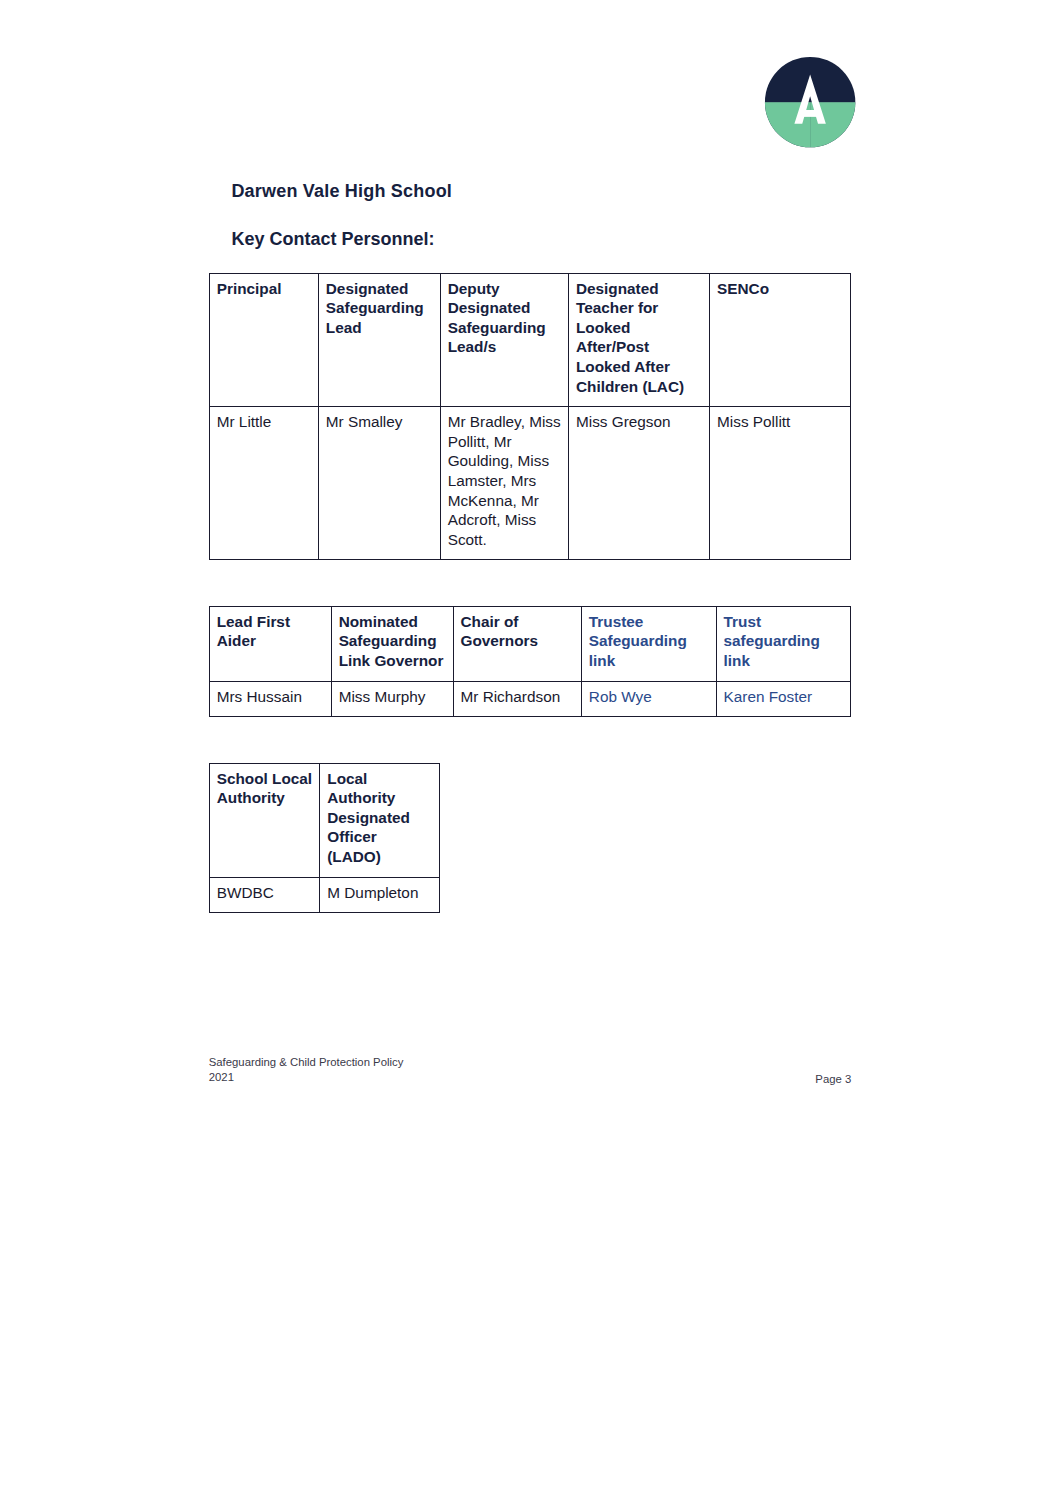Logo
Darwen Vale High School
Key Contact Personnel:
| Principal | Designated Safeguarding Lead | Deputy Designated Safeguarding Lead/s | Designated Teacher for Looked After/Post Looked After Children (LAC) | SENCo |
| --- | --- | --- | --- | --- |
| Mr Little | Mr Smalley | Mr Bradley, Miss Pollitt, Mr Goulding, Miss Lamster, Mrs McKenna, Mr Adcroft, Miss Scott. | Miss Gregson | Miss Pollitt |
| Lead First Aider | Nominated Safeguarding Link Governor | Chair of Governors | Trustee Safeguarding link | Trust safeguarding link |
| --- | --- | --- | --- | --- |
| Mrs Hussain | Miss Murphy | Mr Richardson | Rob Wye | Karen Foster |
| School Local Authority | Local Authority Designated Officer (LADO) |
| --- | --- |
| BWDBC | M Dumpleton |
Safeguarding & Child Protection Policy
2021
Page 3